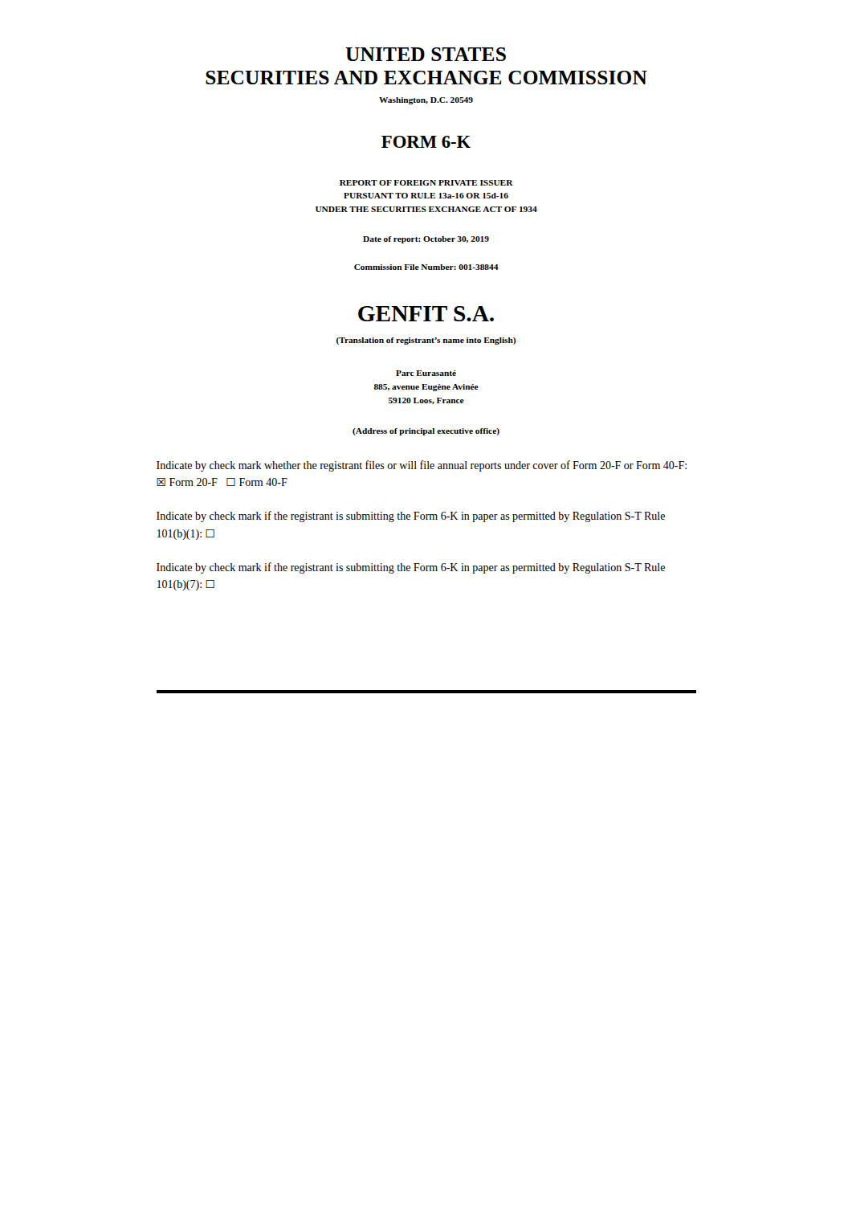UNITED STATES
SECURITIES AND EXCHANGE COMMISSION
Washington, D.C. 20549
FORM 6-K
REPORT OF FOREIGN PRIVATE ISSUER
PURSUANT TO RULE 13a-16 OR 15d-16
UNDER THE SECURITIES EXCHANGE ACT OF 1934
Date of report: October 30, 2019
Commission File Number: 001-38844
GENFIT S.A.
(Translation of registrant’s name into English)
Parc Eurasanté
885, avenue Eugène Avinée
59120 Loos, France
(Address of principal executive office)
Indicate by check mark whether the registrant files or will file annual reports under cover of Form 20-F or Form 40-F:
☒ Form 20-F ☐ Form 40-F
Indicate by check mark if the registrant is submitting the Form 6-K in paper as permitted by Regulation S-T Rule 101(b)(1): ☐
Indicate by check mark if the registrant is submitting the Form 6-K in paper as permitted by Regulation S-T Rule 101(b)(7): ☐